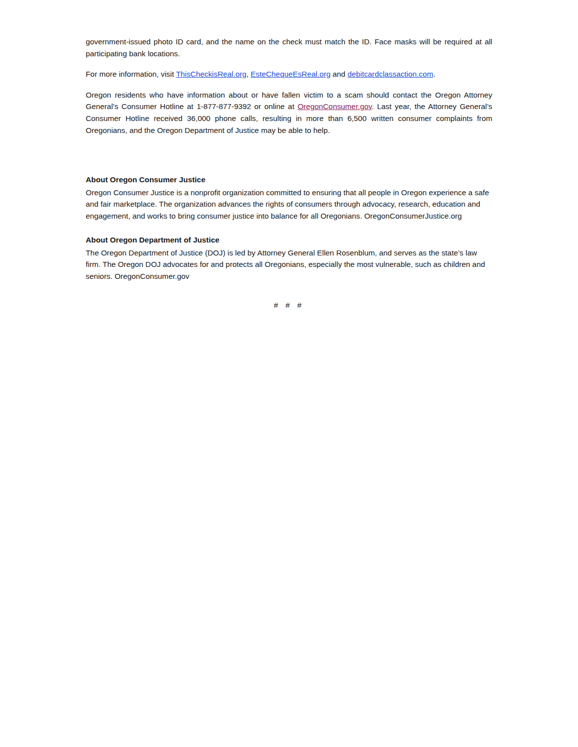government-issued photo ID card, and the name on the check must match the ID. Face masks will be required at all participating bank locations.
For more information, visit ThisCheckisReal.org, EsteChequeEsReal.org and debitcardclassaction.com.
Oregon residents who have information about or have fallen victim to a scam should contact the Oregon Attorney General’s Consumer Hotline at 1-877-877-9392 or online at OregonConsumer.gov. Last year, the Attorney General’s Consumer Hotline received 36,000 phone calls, resulting in more than 6,500 written consumer complaints from Oregonians, and the Oregon Department of Justice may be able to help.
About Oregon Consumer Justice
Oregon Consumer Justice is a nonprofit organization committed to ensuring that all people in Oregon experience a safe and fair marketplace. The organization advances the rights of consumers through advocacy, research, education and engagement, and works to bring consumer justice into balance for all Oregonians. OregonConsumerJustice.org
About Oregon Department of Justice
The Oregon Department of Justice (DOJ) is led by Attorney General Ellen Rosenblum, and serves as the state’s law firm. The Oregon DOJ advocates for and protects all Oregonians, especially the most vulnerable, such as children and seniors. OregonConsumer.gov
# # #